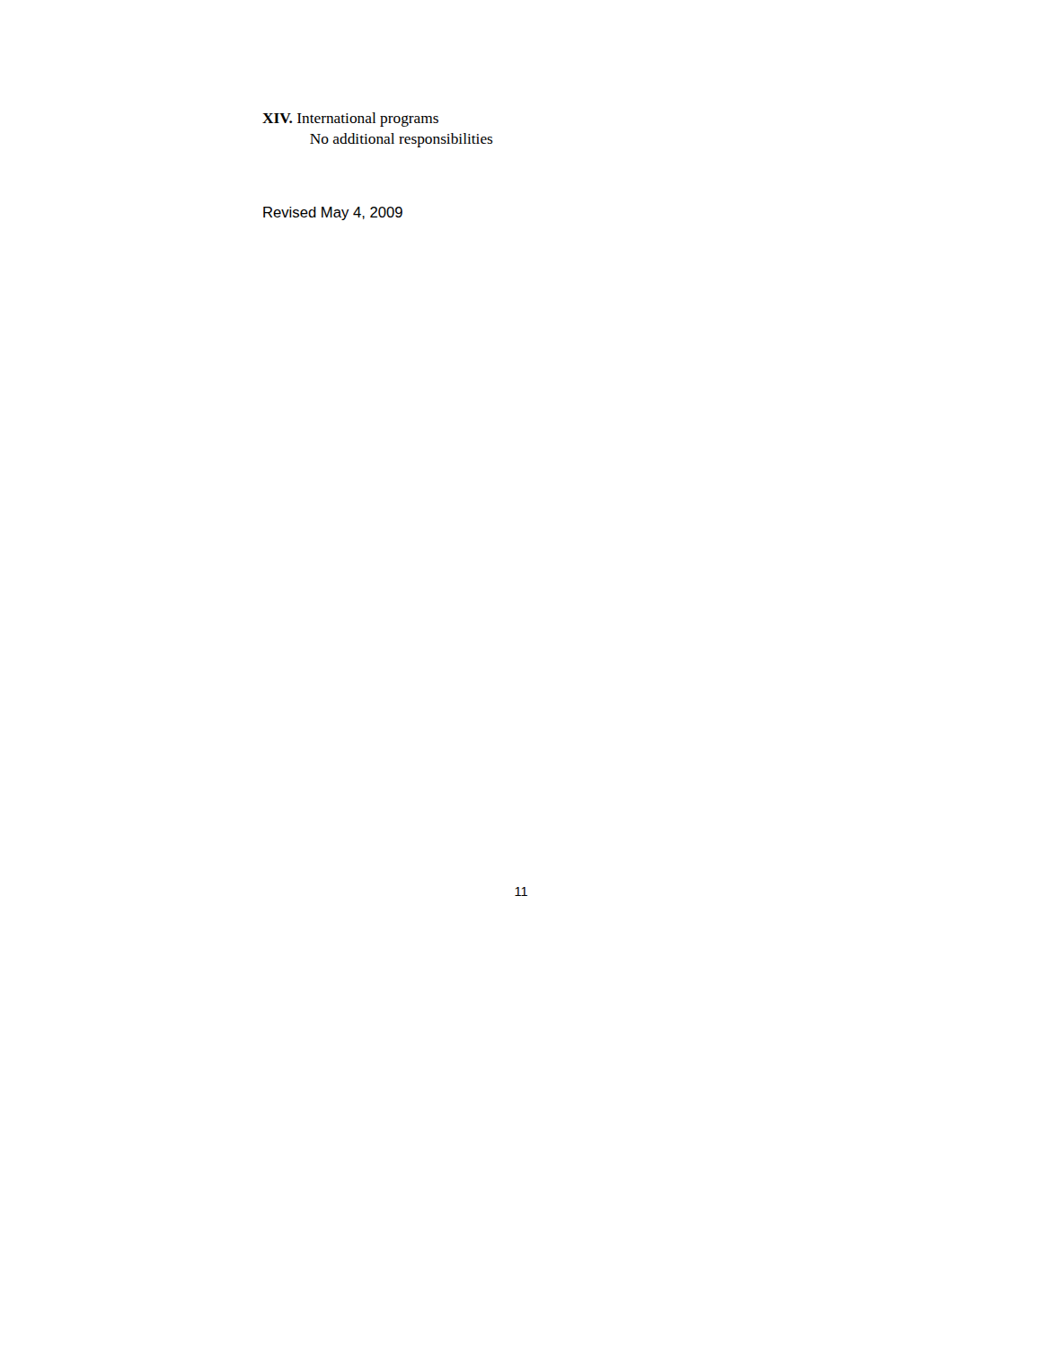XIV. International programs
No additional responsibilities
Revised May 4, 2009
11